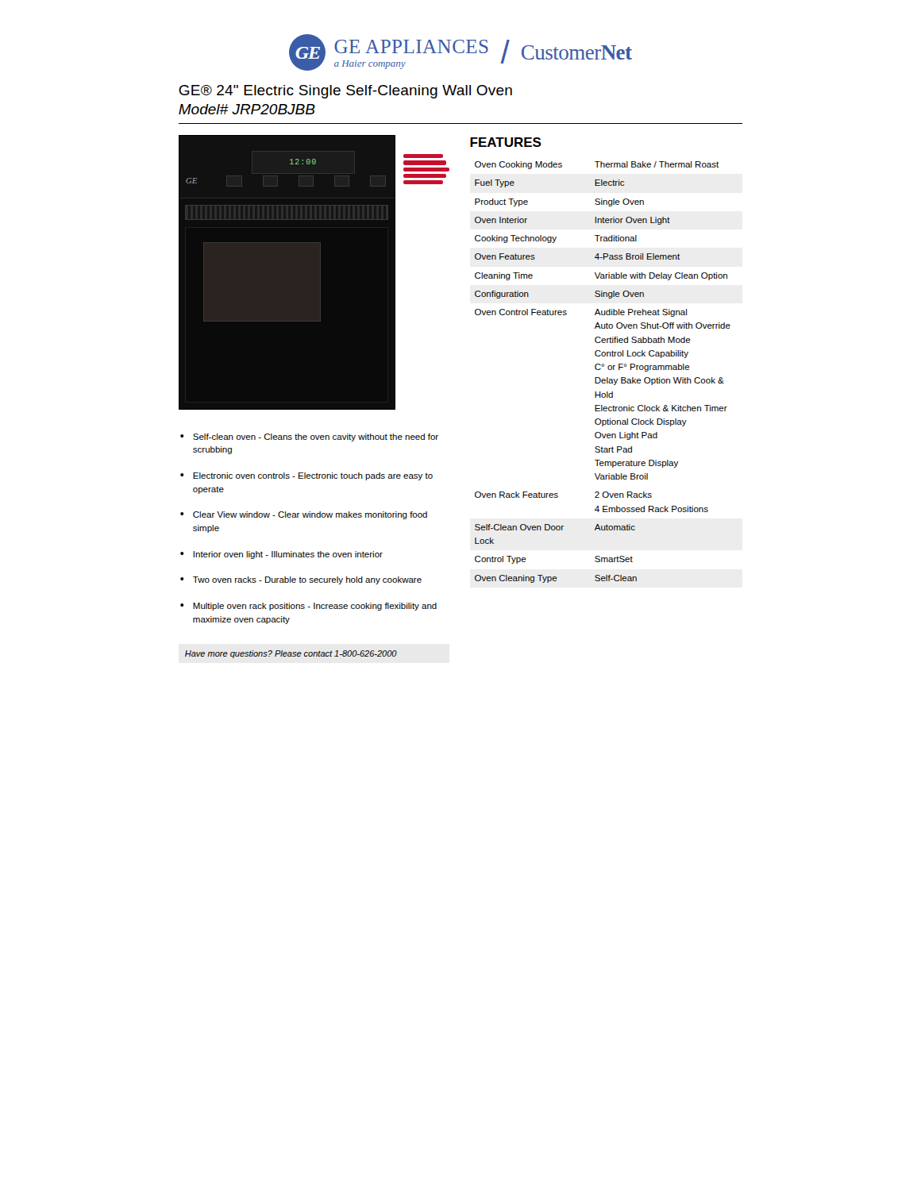GE
GE APPLIANCES
a Haier company
/
CustomerNet
GE® 24" Electric Single Self-Cleaning Wall Oven
Model# JRP20BJBB
GE
12:00
Self-clean oven - Cleans the oven cavity without the need for scrubbing
Electronic oven controls - Electronic touch pads are easy to operate
Clear View window - Clear window makes monitoring food simple
Interior oven light - Illuminates the oven interior
Two oven racks - Durable to securely hold any cookware
Multiple oven rack positions - Increase cooking flexibility and maximize oven capacity
Have more questions? Please contact 1-800-626-2000
FEATURES
| Oven Cooking Modes | Thermal Bake / Thermal Roast |
| Fuel Type | Electric |
| Product Type | Single Oven |
| Oven Interior | Interior Oven Light |
| Cooking Technology | Traditional |
| Oven Features | 4-Pass Broil Element |
| Cleaning Time | Variable with Delay Clean Option |
| Configuration | Single Oven |
| Oven Control Features | Audible Preheat Signal Auto Oven Shut-Off with Override Certified Sabbath Mode Control Lock Capability C° or F° Programmable Delay Bake Option With Cook & Hold Electronic Clock & Kitchen Timer Optional Clock Display Oven Light Pad Start Pad Temperature Display Variable Broil |
| Oven Rack Features | 2 Oven Racks 4 Embossed Rack Positions |
| Self-Clean Oven Door Lock | Automatic |
| Control Type | SmartSet |
| Oven Cleaning Type | Self-Clean |